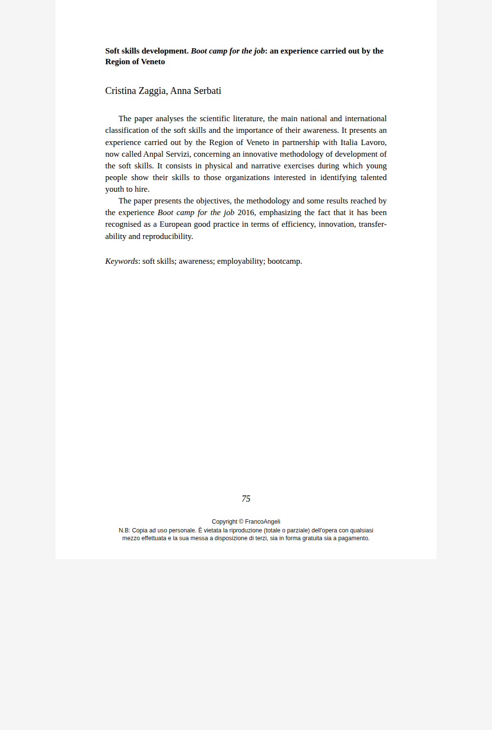Soft skills development. Boot camp for the job: an experience carried out by the Region of Veneto
Cristina Zaggia, Anna Serbati
The paper analyses the scientific literature, the main national and international classification of the soft skills and the importance of their awareness. It presents an experience carried out by the Region of Veneto in partnership with Italia Lavoro, now called Anpal Servizi, concerning an innovative methodology of development of the soft skills. It consists in physical and narrative exercises during which young people show their skills to those organizations interested in identifying talented youth to hire.
The paper presents the objectives, the methodology and some results reached by the experience Boot camp for the job 2016, emphasizing the fact that it has been recognised as a European good practice in terms of efficiency, innovation, transferability and reproducibility.
Keywords: soft skills; awareness; employability; bootcamp.
75
Copyright © FrancoAngeli
N.B: Copia ad uso personale. È vietata la riproduzione (totale o parziale) dell'opera con qualsiasi
mezzo effettuata e la sua messa a disposizione di terzi, sia in forma gratuita sia a pagamento.